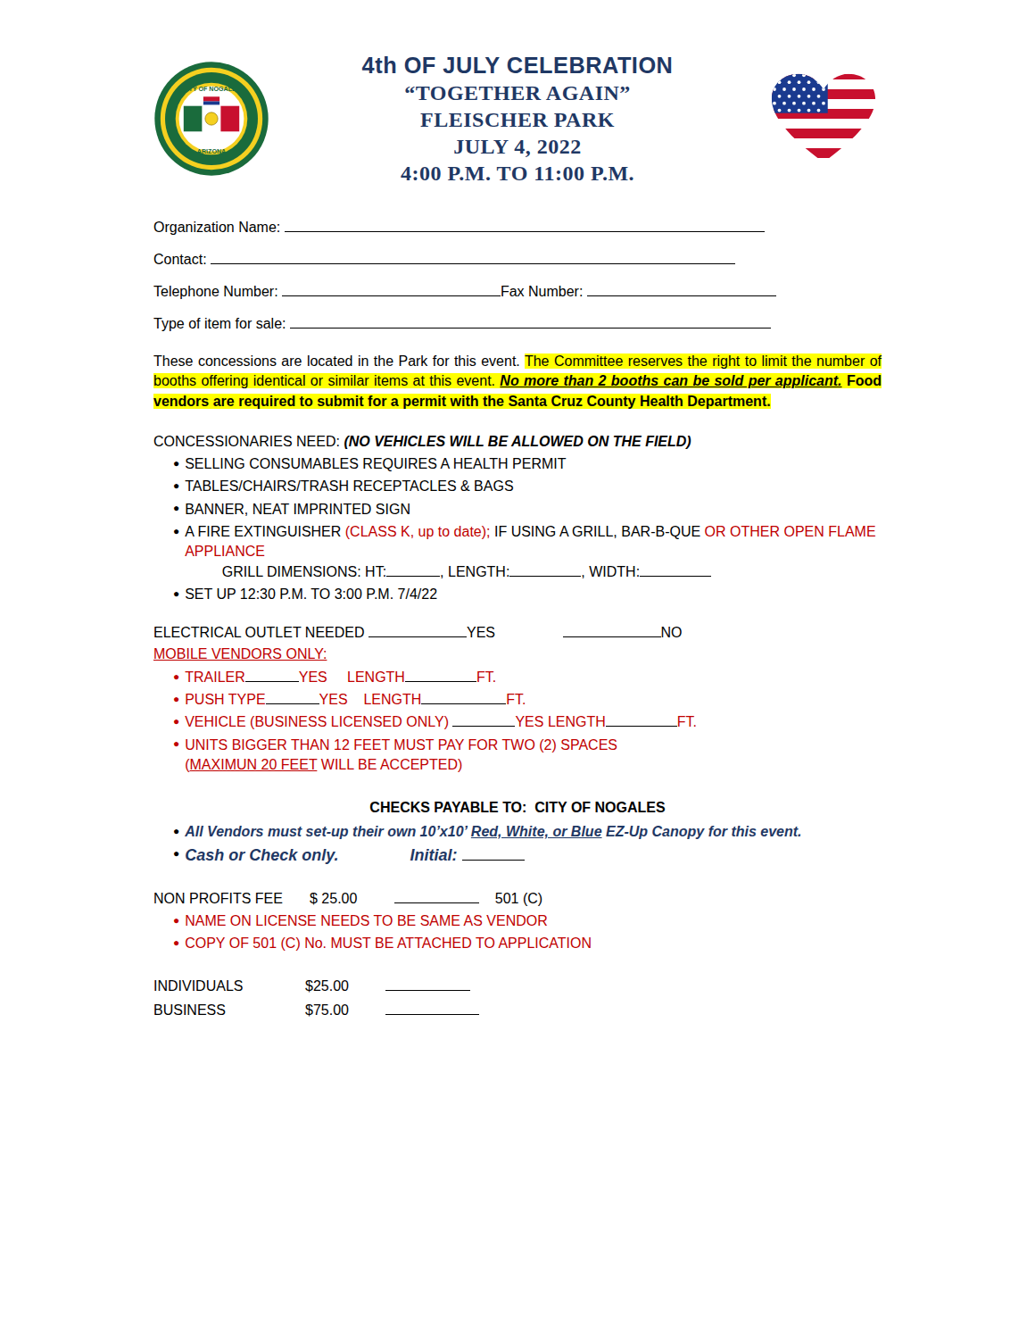CITY OF NOGALES ARIZONA
4th OF JULY CELEBRATION
“TOGETHER AGAIN”
FLEISCHER PARK
JULY 4, 2022
4:00 P.M. TO 11:00 P.M.
Organization Name:
Contact:
Telephone Number: Fax Number:
Type of item for sale:
These concessions are located in the Park for this event. The Committee reserves the right to limit the number of booths offering identical or similar items at this event. No more than 2 booths can be sold per applicant. Food vendors are required to submit for a permit with the Santa Cruz County Health Department.
CONCESSIONARIES NEED: (NO VEHICLES WILL BE ALLOWED ON THE FIELD)
SELLING CONSUMABLES REQUIRES A HEALTH PERMIT
TABLES/CHAIRS/TRASH RECEPTACLES & BAGS
BANNER, NEAT IMPRINTED SIGN
A FIRE EXTINGUISHER (CLASS K, up to date); IF USING A GRILL, BAR-B-QUE OR OTHER OPEN FLAME APPLIANCE
GRILL DIMENSIONS: HT: , LENGTH: , WIDTH:
SET UP 12:30 P.M. TO 3:00 P.M. 7/4/22
ELECTRICAL OUTLET NEEDED YES NO
MOBILE VENDORS ONLY:
TRAILER YES LENGTH FT.
PUSH TYPE YES LENGTH FT.
VEHICLE (BUSINESS LICENSED ONLY) YES LENGTH FT.
UNITS BIGGER THAN 12 FEET MUST PAY FOR TWO (2) SPACES
(MAXIMUN 20 FEET WILL BE ACCEPTED)
CHECKS PAYABLE TO: CITY OF NOGALES
All Vendors must set-up their own 10’x10’ Red, White, or Blue EZ-Up Canopy for this event.
Cash or Check only. Initial:
NON PROFITS FEE$ 25.00 501 (C)
NAME ON LICENSE NEEDS TO BE SAME AS VENDOR
COPY OF 501 (C) No. MUST BE ATTACHED TO APPLICATION
INDIVIDUALS$25.00
BUSINESS$75.00